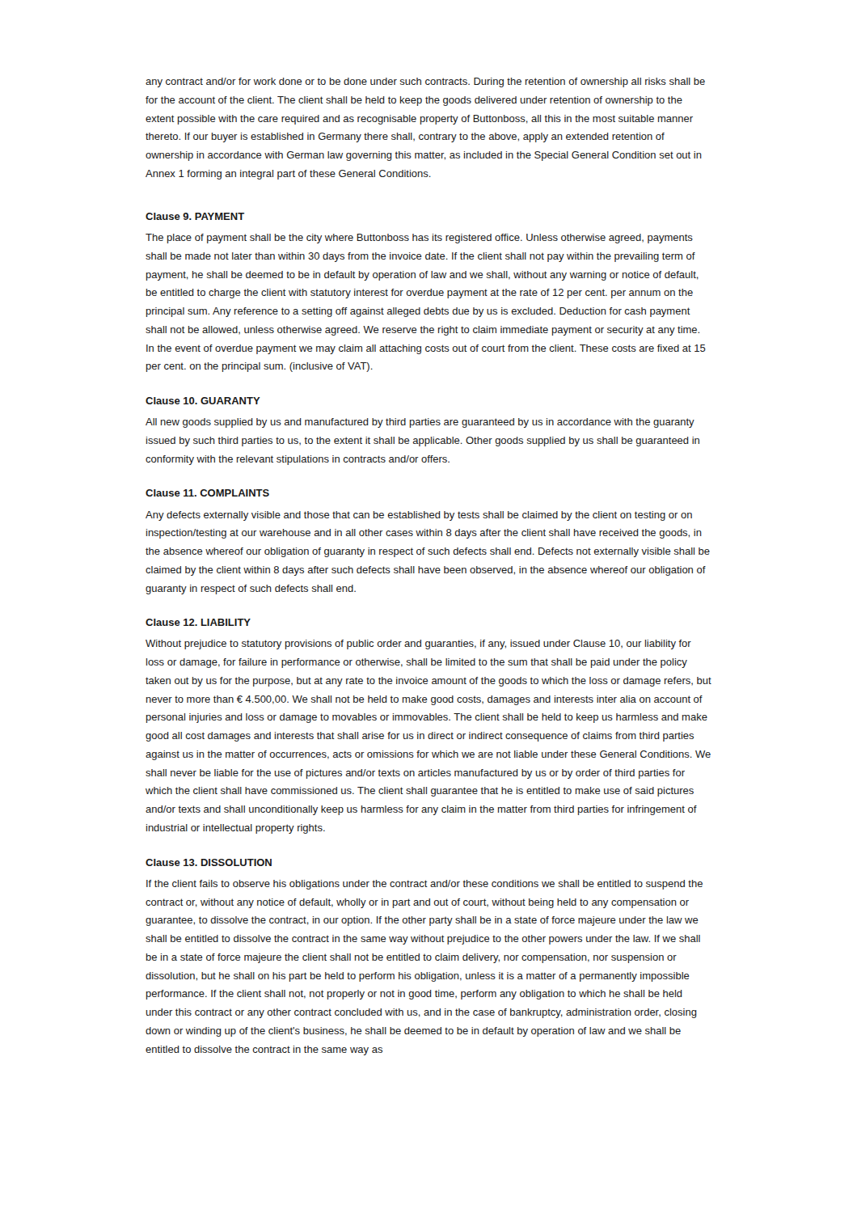any contract and/or for work done or to be done under such contracts. During the retention of ownership all risks shall be for the account of the client. The client shall be held to keep the goods delivered under retention of ownership to the extent possible with the care required and as recognisable property of Buttonboss, all this in the most suitable manner thereto. If our buyer is established in Germany there shall, contrary to the above, apply an extended retention of ownership in accordance with German law governing this matter, as included in the Special General Condition set out in Annex 1 forming an integral part of these General Conditions.
Clause 9. PAYMENT
The place of payment shall be the city where Buttonboss has its registered office. Unless otherwise agreed, payments shall be made not later than within 30 days from the invoice date. If the client shall not pay within the prevailing term of payment, he shall be deemed to be in default by operation of law and we shall, without any warning or notice of default, be entitled to charge the client with statutory interest for overdue payment at the rate of 12 per cent. per annum on the principal sum. Any reference to a setting off against alleged debts due by us is excluded. Deduction for cash payment shall not be allowed, unless otherwise agreed. We reserve the right to claim immediate payment or security at any time. In the event of overdue payment we may claim all attaching costs out of court from the client. These costs are fixed at 15 per cent. on the principal sum. (inclusive of VAT).
Clause 10. GUARANTY
All new goods supplied by us and manufactured by third parties are guaranteed by us in accordance with the guaranty issued by such third parties to us, to the extent it shall be applicable. Other goods supplied by us shall be guaranteed in conformity with the relevant stipulations in contracts and/or offers.
Clause 11. COMPLAINTS
Any defects externally visible and those that can be established by tests shall be claimed by the client on testing or on inspection/testing at our warehouse and in all other cases within 8 days after the client shall have received the goods, in the absence whereof our obligation of guaranty in respect of such defects shall end. Defects not externally visible shall be claimed by the client within 8 days after such defects shall have been observed, in the absence whereof our obligation of guaranty in respect of such defects shall end.
Clause 12. LIABILITY
Without prejudice to statutory provisions of public order and guaranties, if any, issued under Clause 10, our liability for loss or damage, for failure in performance or otherwise, shall be limited to the sum that shall be paid under the policy taken out by us for the purpose, but at any rate to the invoice amount of the goods to which the loss or damage refers, but never to more than € 4.500,00. We shall not be held to make good costs, damages and interests inter alia on account of personal injuries and loss or damage to movables or immovables. The client shall be held to keep us harmless and make good all cost damages and interests that shall arise for us in direct or indirect consequence of claims from third parties against us in the matter of occurrences, acts or omissions for which we are not liable under these General Conditions. We shall never be liable for the use of pictures and/or texts on articles manufactured by us or by order of third parties for which the client shall have commissioned us. The client shall guarantee that he is entitled to make use of said pictures and/or texts and shall unconditionally keep us harmless for any claim in the matter from third parties for infringement of industrial or intellectual property rights.
Clause 13. DISSOLUTION
If the client fails to observe his obligations under the contract and/or these conditions we shall be entitled to suspend the contract or, without any notice of default, wholly or in part and out of court, without being held to any compensation or guarantee, to dissolve the contract, in our option. If the other party shall be in a state of force majeure under the law we shall be entitled to dissolve the contract in the same way without prejudice to the other powers under the law. If we shall be in a state of force majeure the client shall not be entitled to claim delivery, nor compensation, nor suspension or dissolution, but he shall on his part be held to perform his obligation, unless it is a matter of a permanently impossible performance. If the client shall not, not properly or not in good time, perform any obligation to which he shall be held under this contract or any other contract concluded with us, and in the case of bankruptcy, administration order, closing down or winding up of the client's business, he shall be deemed to be in default by operation of law and we shall be entitled to dissolve the contract in the same way as